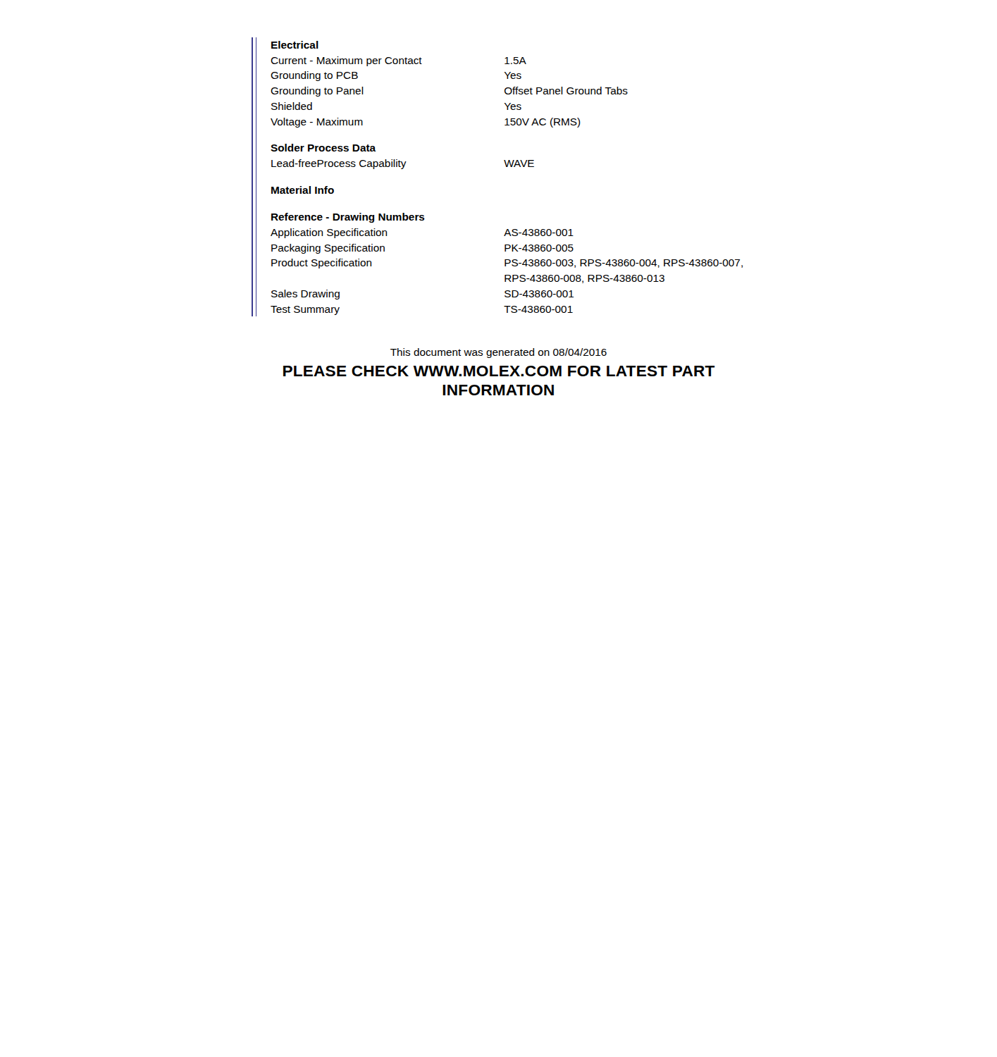Electrical
| Current - Maximum per Contact | 1.5A |
| Grounding to PCB | Yes |
| Grounding to Panel | Offset Panel Ground Tabs |
| Shielded | Yes |
| Voltage - Maximum | 150V AC (RMS) |
Solder Process Data
| Lead-freeProcess Capability | WAVE |
Material Info
Reference - Drawing Numbers
| Application Specification | AS-43860-001 |
| Packaging Specification | PK-43860-005 |
| Product Specification | PS-43860-003, RPS-43860-004, RPS-43860-007, RPS-43860-008, RPS-43860-013 |
| Sales Drawing | SD-43860-001 |
| Test Summary | TS-43860-001 |
This document was generated on 08/04/2016
PLEASE CHECK WWW.MOLEX.COM FOR LATEST PART INFORMATION